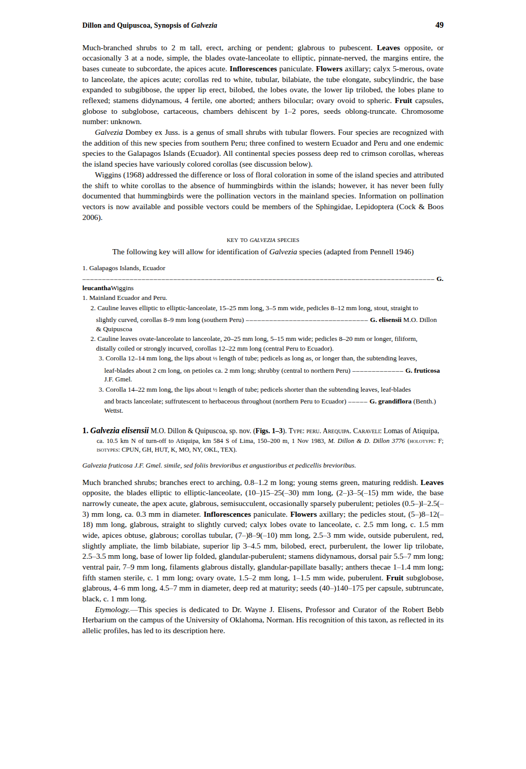Dillon and Quipuscoa, Synopsis of Galvezia 49
Much-branched shrubs to 2 m tall, erect, arching or pendent; glabrous to pubescent. Leaves opposite, or occasionally 3 at a node, simple, the blades ovate-lanceolate to elliptic, pinnate-nerved, the margins entire, the bases cuneate to subcordate, the apices acute. Inflorescences paniculate. Flowers axillary; calyx 5-merous, ovate to lanceolate, the apices acute; corollas red to white, tubular, bilabiate, the tube elongate, subcylindric, the base expanded to subgibbose, the upper lip erect, bilobed, the lobes ovate, the lower lip trilobed, the lobes plane to reflexed; stamens didynamous, 4 fertile, one aborted; anthers bilocular; ovary ovoid to spheric. Fruit capsules, globose to subglobose, cartaceous, chambers dehiscent by 1–2 pores, seeds oblong-truncate. Chromosome number: unknown.
Galvezia Dombey ex Juss. is a genus of small shrubs with tubular flowers. Four species are recognized with the addition of this new species from southern Peru; three confined to western Ecuador and Peru and one endemic species to the Galapagos Islands (Ecuador). All continental species possess deep red to crimson corollas, whereas the island species have variously colored corollas (see discussion below).
Wiggins (1968) addressed the difference or loss of floral coloration in some of the island species and attributed the shift to white corollas to the absence of hummingbirds within the islands; however, it has never been fully documented that hummingbirds were the pollination vectors in the mainland species. Information on pollination vectors is now available and possible vectors could be members of the Sphingidae, Lepidoptera (Cock & Boos 2006).
key to galvezia species
The following key will allow for identification of Galvezia species (adapted from Pennell 1946)
1. Galapagos Islands, Ecuador _________________________________________________________________________________________ G. leucantha Wiggins
1. Mainland Ecuador and Peru.
2. Cauline leaves elliptic to elliptic-lanceolate, 15–25 mm long, 3–5 mm wide, pedicles 8–12 mm long, stout, straight to
slightly curved, corollas 8–9 mm long (southern Peru) _______________________________ G. elisensii M.O. Dillon & Quipuscoa
2. Cauline leaves ovate-lanceolate to lanceolate, 20–25 mm long, 5–15 mm wide; pedicles 8–20 mm or longer, filiform,
distally coiled or strongly incurved, corollas 12–22 mm long (central Peru to Ecuador).
3. Corolla 12–14 mm long, the lips about ⅓ length of tube; pedicels as long as, or longer than, the subtending leaves,
leaf-blades about 2 cm long, on petioles ca. 2 mm long; shrubby (central to northern Peru) _____________ G. fruticosa J.F. Gmel.
3. Corolla 14–22 mm long, the lips about ½ length of tube; pedicels shorter than the subtending leaves, leaf-blades
and bracts lanceolate; suffrutescent to herbaceous throughout (northern Peru to Ecuador) _____ G. grandiflora (Benth.) Wettst.
1. Galvezia elisensii M.O. Dillon & Quipuscoa, sp. nov. (Figs. 1–3). Type: peru. Arequipa. Caraveli: Lomas of Atiquipa, ca. 10.5 km N of turn-off to Atiquipa, km 584 S of Lima, 150–200 m, 1 Nov 1983, M. Dillon & D. Dillon 3776 (holotype: F; isotypes: CPUN, GH, HUT, K, MO, NY, OKL, TEX).
Galvezia fruticosa J.F. Gmel. simile, sed foliis brevioribus et angustioribus et pedicellis brevioribus.
Much branched shrubs; branches erect to arching, 0.8–1.2 m long; young stems green, maturing reddish. Leaves opposite, the blades elliptic to elliptic-lanceolate, (10–)15–25(–30) mm long, (2–)3–5(–15) mm wide, the base narrowly cuneate, the apex acute, glabrous, semisucculent, occasionally sparsely puberulent; petioles (0.5–)l–2.5(–3) mm long, ca. 0.3 mm in diameter. Inflorescences paniculate. Flowers axillary; the pedicles stout, (5–)8–12(–18) mm long, glabrous, straight to slightly curved; calyx lobes ovate to lanceolate, c. 2.5 mm long, c. 1.5 mm wide, apices obtuse, glabrous; corollas tubular, (7–)8–9(–10) mm long, 2.5–3 mm wide, outside puberulent, red, slightly ampliate, the limb bilabiate, superior lip 3–4.5 mm, bilobed, erect, purberulent, the lower lip trilobate, 2.5–3.5 mm long, base of lower lip folded, glandular-puberulent; stamens didynamous, dorsal pair 5.5–7 mm long; ventral pair, 7–9 mm long, filaments glabrous distally, glandular-papillate basally; anthers thecae 1–1.4 mm long; fifth stamen sterile, c. 1 mm long; ovary ovate, 1.5–2 mm long, 1–1.5 mm wide, puberulent. Fruit subglobose, glabrous, 4–6 mm long, 4.5–7 mm in diameter, deep red at maturity; seeds (40–)140–175 per capsule, subtruncate, black, c. 1 mm long.
Etymology.—This species is dedicated to Dr. Wayne J. Elisens, Professor and Curator of the Robert Bebb Herbarium on the campus of the University of Oklahoma, Norman. His recognition of this taxon, as reflected in its allelic profiles, has led to its description here.